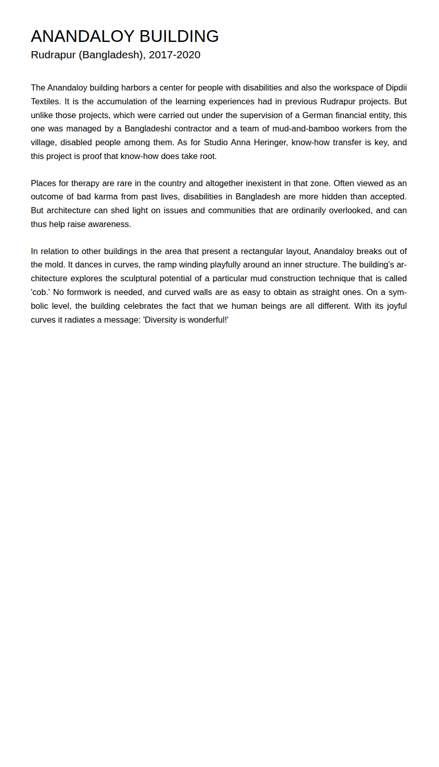ANANDALOY BUILDING
Rudrapur (Bangladesh), 2017-2020
The Anandaloy building harbors a center for people with disabilities and also the workspace of Dipdii Textiles. It is the accumulation of the learning experiences had in previous Rudrapur projects. But unlike those projects, which were carried out under the supervision of a German financial entity, this one was managed by a Bangladeshi contractor and a team of mud-and-bamboo workers from the village, disabled people among them. As for Studio Anna Heringer, know-how transfer is key, and this project is proof that know-how does take root.
Places for therapy are rare in the country and altogether inexistent in that zone. Often viewed as an outcome of bad karma from past lives, disabilities in Bangladesh are more hidden than accepted. But architecture can shed light on issues and communities that are ordinarily overlooked, and can thus help raise awareness.
In relation to other buildings in the area that present a rectangular layout, Anandaloy breaks out of the mold. It dances in curves, the ramp winding playfully around an inner structure. The building's architecture explores the sculptural potential of a particular mud construction technique that is called 'cob.' No formwork is needed, and curved walls are as easy to obtain as straight ones. On a symbolic level, the building celebrates the fact that we human beings are all different. With its joyful curves it radiates a message: 'Diversity is wonderful!'